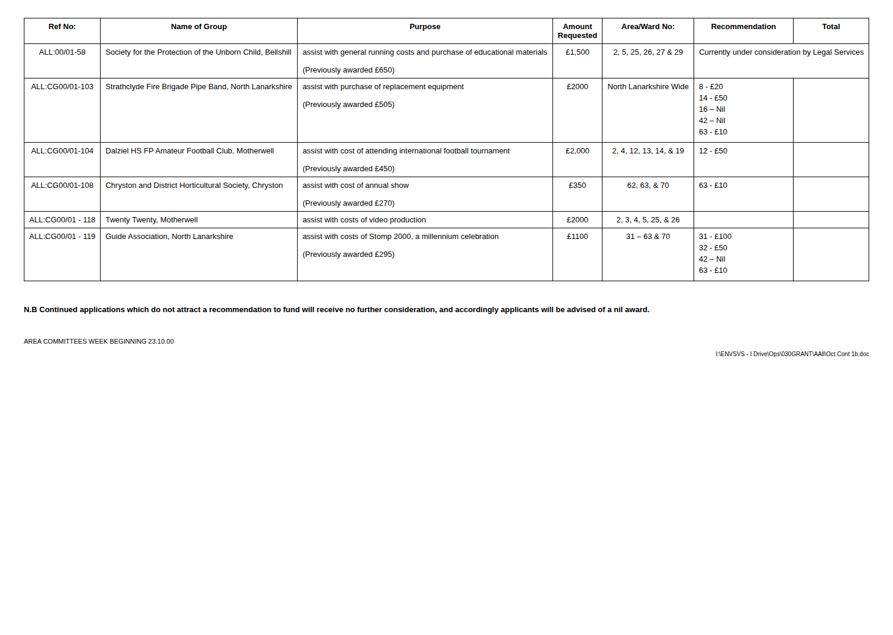| Ref No: | Name of Group | Purpose | Amount Requested | Area/Ward No: | Recommendation | Total |
| --- | --- | --- | --- | --- | --- | --- |
| ALL:00/01-58 | Society for the Protection of the Unborn Child, Bellshill | assist with general running costs and purchase of educational materials (Previously awarded £650) | £1,500 | 2, 5, 25, 26, 27 & 29 | Currently under consideration by Legal Services |
| ALL:CG00/01-103 | Strathclyde Fire Brigade Pipe Band, North Lanarkshire | assist with purchase of replacement equipment (Previously awarded £505) | £2000 | North Lanarkshire Wide | 8 - £20 14 - £50 16 – Nil 42 – Nil 63 - £10 | |
| ALL:CG00/01-104 | Dalziel HS FP Amateur Football Club, Motherwell | assist with cost of attending international football tournament (Previously awarded £450) | £2,000 | 2, 4, 12, 13, 14, & 19 | 12 - £50 | |
| ALL:CG00/01-108 | Chryston and District Horticultural Society, Chryston | assist with cost of annual show (Previously awarded £270) | £350 | 62, 63, & 70 | 63 - £10 | |
| ALL:CG00/01 - 118 | Twenty Twenty, Motherwell | assist with costs of video production | £2000 | 2, 3, 4, 5, 25, & 26 | | |
| ALL:CG00/01 - 119 | Guide Association, North Lanarkshire | assist with costs of Stomp 2000, a millennium celebration (Previously awarded £295) | £1100 | 31 – 63 & 70 | 31 - £100 32 - £50 42 – Nil 63 - £10 | |
N.B Continued applications which do not attract a recommendation to fund will receive no further consideration, and accordingly applicants will be advised of a nil award.
AREA COMMITTEES WEEK BEGINNING 23.10.00
I:\ENVSVS - I Drive\Ops\030GRANT\AAll\Oct Cont 1b.doc